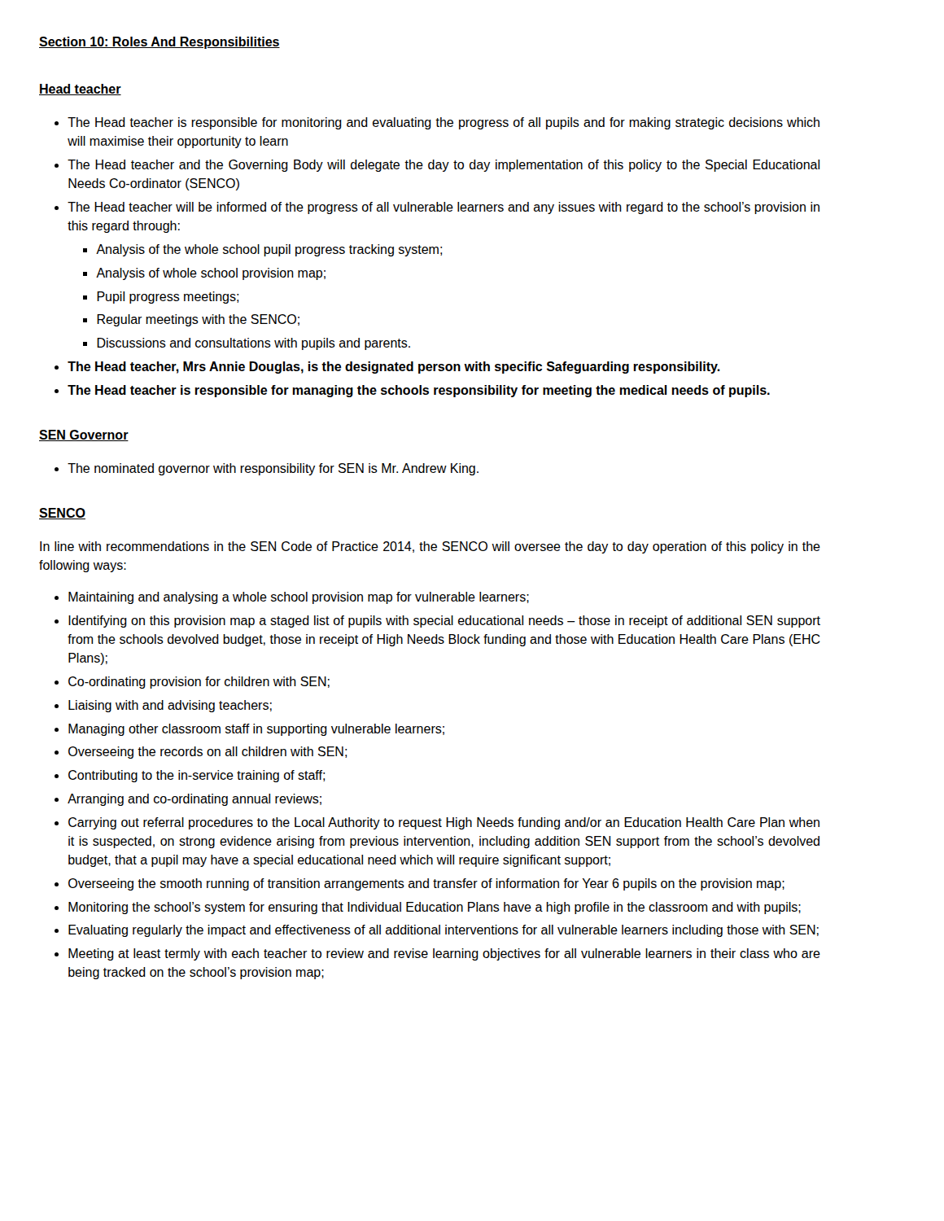Section 10: Roles And Responsibilities
Head teacher
The Head teacher is responsible for monitoring and evaluating the progress of all pupils and for making strategic decisions which will maximise their opportunity to learn
The Head teacher and the Governing Body will delegate the day to day implementation of this policy to the Special Educational Needs Co-ordinator (SENCO)
The Head teacher will be informed of the progress of all vulnerable learners and any issues with regard to the school’s provision in this regard through:
Analysis of the whole school pupil progress tracking system;
Analysis of whole school provision map;
Pupil progress meetings;
Regular meetings with the SENCO;
Discussions and consultations with pupils and parents.
The Head teacher, Mrs Annie Douglas, is the designated person with specific Safeguarding responsibility.
The Head teacher is responsible for managing the schools responsibility for meeting the medical needs of pupils.
SEN Governor
The nominated governor with responsibility for SEN is Mr. Andrew King.
SENCO
In line with recommendations in the SEN Code of Practice 2014, the SENCO will oversee the day to day operation of this policy in the following ways:
Maintaining and analysing a whole school provision map for vulnerable learners;
Identifying on this provision map a staged list of pupils with special educational needs – those in receipt of additional SEN support from the schools devolved budget, those in receipt of High Needs Block funding and those with Education Health Care Plans (EHC Plans);
Co-ordinating provision for children with SEN;
Liaising with and advising teachers;
Managing other classroom staff in supporting vulnerable learners;
Overseeing the records on all children with SEN;
Contributing to the in-service training of staff;
Arranging and co-ordinating annual reviews;
Carrying out referral procedures to the Local Authority to request High Needs funding and/or an Education Health Care Plan when it is suspected, on strong evidence arising from previous intervention, including addition SEN support from the school’s devolved budget, that a pupil may have a special educational need which will require significant support;
Overseeing the smooth running of transition arrangements and transfer of information for Year 6 pupils on the provision map;
Monitoring the school’s system for ensuring that Individual Education Plans have a high profile in the classroom and with pupils;
Evaluating regularly the impact and effectiveness of all additional interventions for all vulnerable learners including those with SEN;
Meeting at least termly with each teacher to review and revise learning objectives for all vulnerable learners in their class who are being tracked on the school’s provision map;